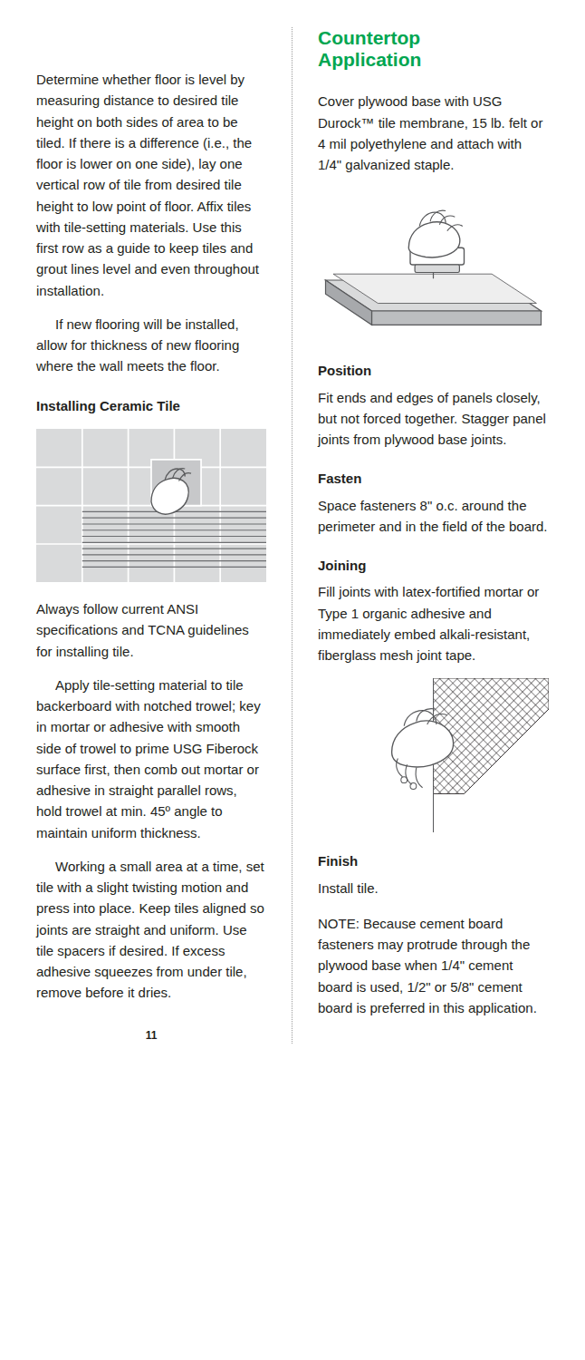Determine whether floor is level by measuring distance to desired tile height on both sides of area to be tiled. If there is a difference (i.e., the floor is lower on one side), lay one vertical row of tile from desired tile height to low point of floor. Affix tiles with tile-setting materials. Use this first row as a guide to keep tiles and grout lines level and even throughout installation.
If new flooring will be installed, allow for thickness of new flooring where the wall meets the floor.
Installing Ceramic Tile
Always follow current ANSI specifications and TCNA guidelines for installing tile.
Apply tile-setting material to tile backerboard with notched trowel; key in mortar or adhesive with smooth side of trowel to prime USG Fiberock surface first, then comb out mortar or adhesive in straight parallel rows, hold trowel at min. 45º angle to maintain uniform thickness.
Working a small area at a time, set tile with a slight twisting motion and press into place. Keep tiles aligned so joints are straight and uniform. Use tile spacers if desired. If excess adhesive squeezes from under tile, remove before it dries.
11
Countertop
Application
Cover plywood base with USG Durock™ tile membrane, 15 lb. felt or 4 mil polyethylene and attach with 1/4" galvanized staple.
Position
Fit ends and edges of panels closely, but not forced together. Stagger panel joints from plywood base joints.
Fasten
Space fasteners 8" o.c. around the perimeter and in the field of the board.
Joining
Fill joints with latex-fortified mortar or Type 1 organic adhesive and immediately embed alkali-resistant, fiberglass mesh joint tape.
Finish
Install tile.
NOTE: Because cement board fasteners may protrude through the plywood base when 1/4" cement board is used, 1/2" or 5/8" cement board is preferred in this application.